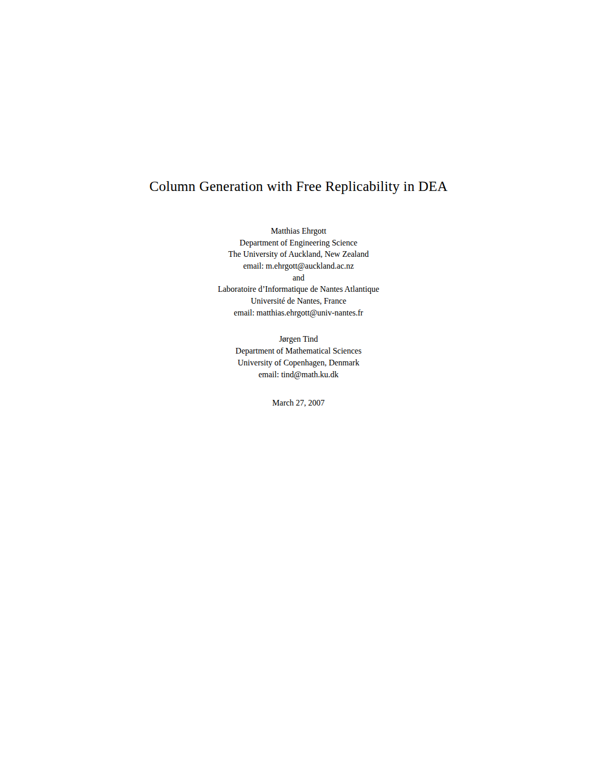Column Generation with Free Replicability in DEA
Matthias Ehrgott Department of Engineering Science The University of Auckland, New Zealand email: m.ehrgott@auckland.ac.nz and Laboratoire d’Informatique de Nantes Atlantique Université de Nantes, France email: matthias.ehrgott@univ-nantes.fr
Jørgen Tind Department of Mathematical Sciences University of Copenhagen, Denmark email: tind@math.ku.dk
March 27, 2007